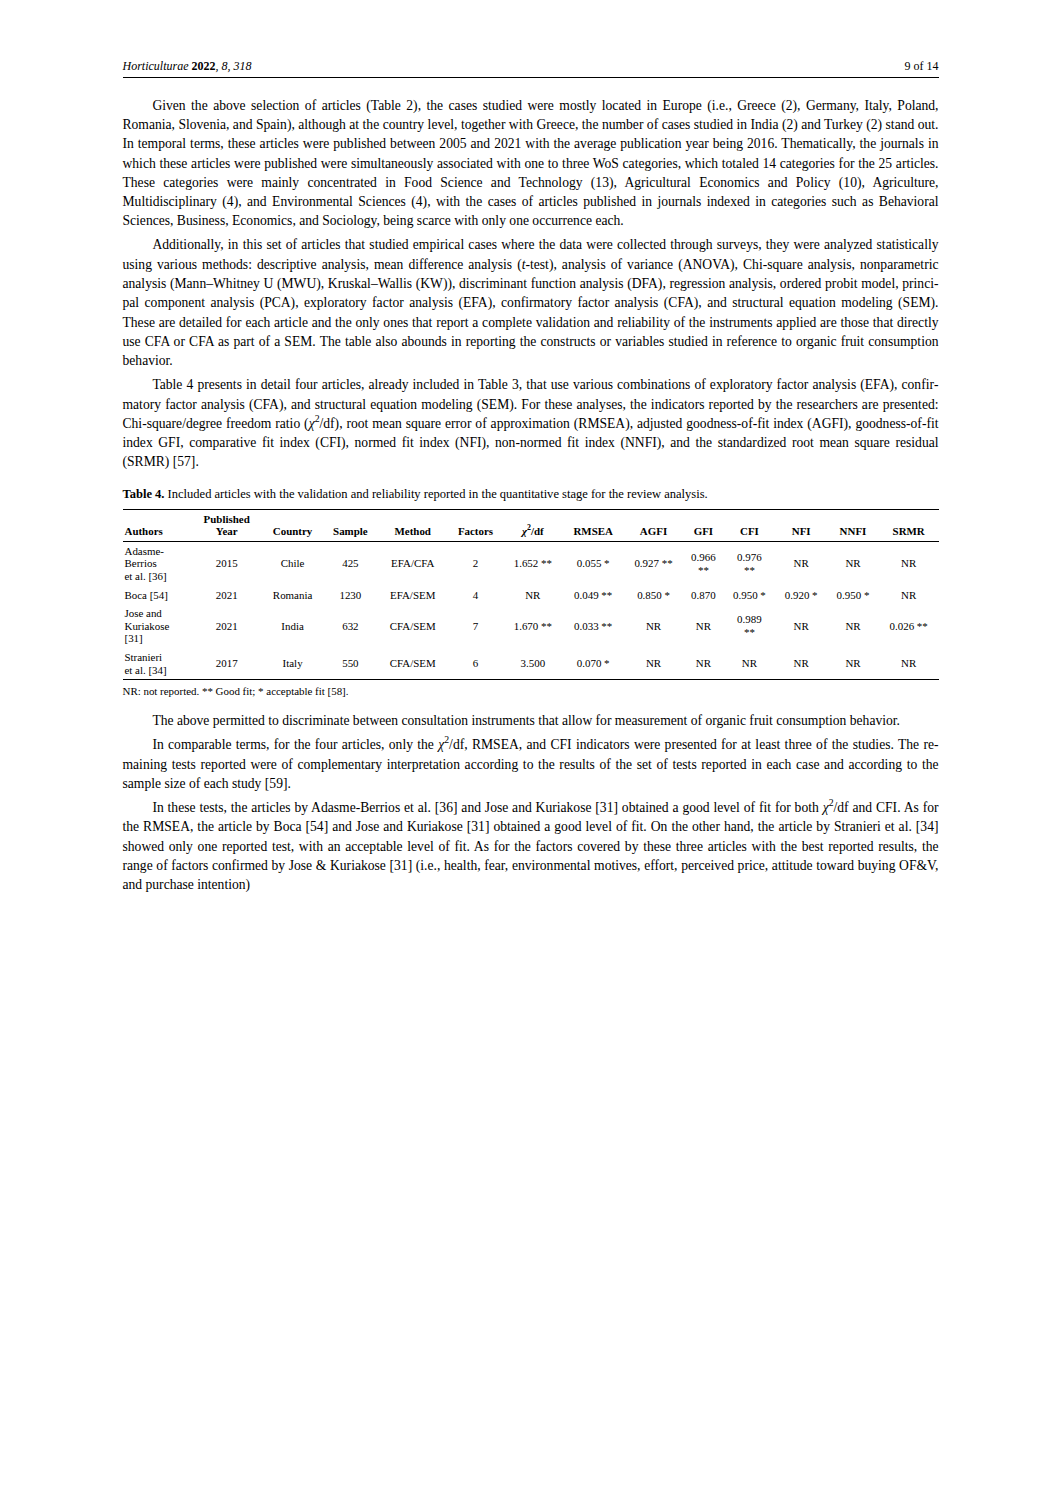Horticulturae 2022, 8, 318 9 of 14
Given the above selection of articles (Table 2), the cases studied were mostly located in Europe (i.e., Greece (2), Germany, Italy, Poland, Romania, Slovenia, and Spain), although at the country level, together with Greece, the number of cases studied in India (2) and Turkey (2) stand out. In temporal terms, these articles were published between 2005 and 2021 with the average publication year being 2016. Thematically, the journals in which these articles were published were simultaneously associated with one to three WoS categories, which totaled 14 categories for the 25 articles. These categories were mainly concentrated in Food Science and Technology (13), Agricultural Economics and Policy (10), Agriculture, Multidisciplinary (4), and Environmental Sciences (4), with the cases of articles published in journals indexed in categories such as Behavioral Sciences, Business, Economics, and Sociology, being scarce with only one occurrence each.
Additionally, in this set of articles that studied empirical cases where the data were collected through surveys, they were analyzed statistically using various methods: descriptive analysis, mean difference analysis (t-test), analysis of variance (ANOVA), Chi-square analysis, nonparametric analysis (Mann–Whitney U (MWU), Kruskal–Wallis (KW)), discriminant function analysis (DFA), regression analysis, ordered probit model, principal component analysis (PCA), exploratory factor analysis (EFA), confirmatory factor analysis (CFA), and structural equation modeling (SEM). These are detailed for each article and the only ones that report a complete validation and reliability of the instruments applied are those that directly use CFA or CFA as part of a SEM. The table also abounds in reporting the constructs or variables studied in reference to organic fruit consumption behavior.
Table 4 presents in detail four articles, already included in Table 3, that use various combinations of exploratory factor analysis (EFA), confirmatory factor analysis (CFA), and structural equation modeling (SEM). For these analyses, the indicators reported by the researchers are presented: Chi-square/degree freedom ratio (χ2/df), root mean square error of approximation (RMSEA), adjusted goodness-of-fit index (AGFI), goodness-of-fit index GFI, comparative fit index (CFI), normed fit index (NFI), non-normed fit index (NNFI), and the standardized root mean square residual (SRMR) [57].
Table 4. Included articles with the validation and reliability reported in the quantitative stage for the review analysis.
| Authors | Published Year | Country | Sample | Method | Factors | χ 2 /df | RMSEA | AGFI | GFI | CFI | NFI | NNFI | SRMR |
| --- | --- | --- | --- | --- | --- | --- | --- | --- | --- | --- | --- | --- | --- |
| Adasme- Berrios et al. [36] | 2015 | Chile | 425 | EFA/CFA | 2 | 1.652 ** | 0.055 * | 0.927 ** | 0.966 ** | 0.976 ** | NR | NR | NR |
| Boca [54] | 2021 | Romania | 1230 | EFA/SEM | 4 | NR | 0.049 ** | 0.850 * | 0.870 | 0.950 * | 0.920 * | 0.950 * | NR |
| Jose and Kuriakose [31] | 2021 | India | 632 | CFA/SEM | 7 | 1.670 ** | 0.033 ** | NR | NR | 0.989 ** | NR | NR | 0.026 ** |
| Stranieri et al. [34] | 2017 | Italy | 550 | CFA/SEM | 6 | 3.500 | 0.070 * | NR | NR | NR | NR | NR | NR |
NR: not reported. ** Good fit; * acceptable fit [58].
The above permitted to discriminate between consultation instruments that allow for measurement of organic fruit consumption behavior.
In comparable terms, for the four articles, only the χ2/df, RMSEA, and CFI indicators were presented for at least three of the studies. The remaining tests reported were of complementary interpretation according to the results of the set of tests reported in each case and according to the sample size of each study [59].
In these tests, the articles by Adasme-Berrios et al. [36] and Jose and Kuriakose [31] obtained a good level of fit for both χ2/df and CFI. As for the RMSEA, the article by Boca [54] and Jose and Kuriakose [31] obtained a good level of fit. On the other hand, the article by Stranieri et al. [34] showed only one reported test, with an acceptable level of fit. As for the factors covered by these three articles with the best reported results, the range of factors confirmed by Jose & Kuriakose [31] (i.e., health, fear, environmental motives, effort, perceived price, attitude toward buying OF&V, and purchase intention)